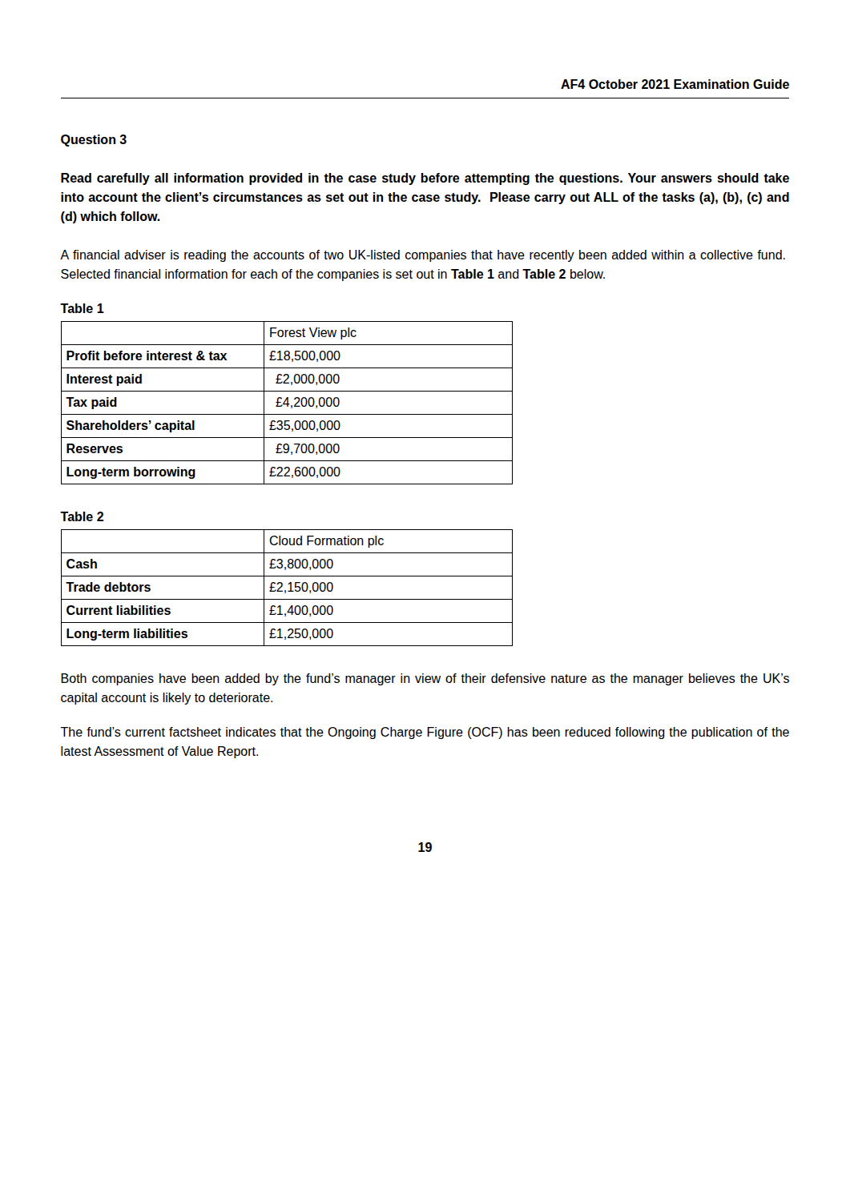AF4 October 2021 Examination Guide
Question 3
Read carefully all information provided in the case study before attempting the questions. Your answers should take into account the client’s circumstances as set out in the case study. Please carry out ALL of the tasks (a), (b), (c) and (d) which follow.
A financial adviser is reading the accounts of two UK-listed companies that have recently been added within a collective fund. Selected financial information for each of the companies is set out in Table 1 and Table 2 below.
Table 1
| | Forest View plc |
| Profit before interest & tax | £18,500,000 |
| Interest paid | £2,000,000 |
| Tax paid | £4,200,000 |
| Shareholders’ capital | £35,000,000 |
| Reserves | £9,700,000 |
| Long-term borrowing | £22,600,000 |
Table 2
| | Cloud Formation plc |
| Cash | £3,800,000 |
| Trade debtors | £2,150,000 |
| Current liabilities | £1,400,000 |
| Long-term liabilities | £1,250,000 |
Both companies have been added by the fund’s manager in view of their defensive nature as the manager believes the UK’s capital account is likely to deteriorate.
The fund’s current factsheet indicates that the Ongoing Charge Figure (OCF) has been reduced following the publication of the latest Assessment of Value Report.
19